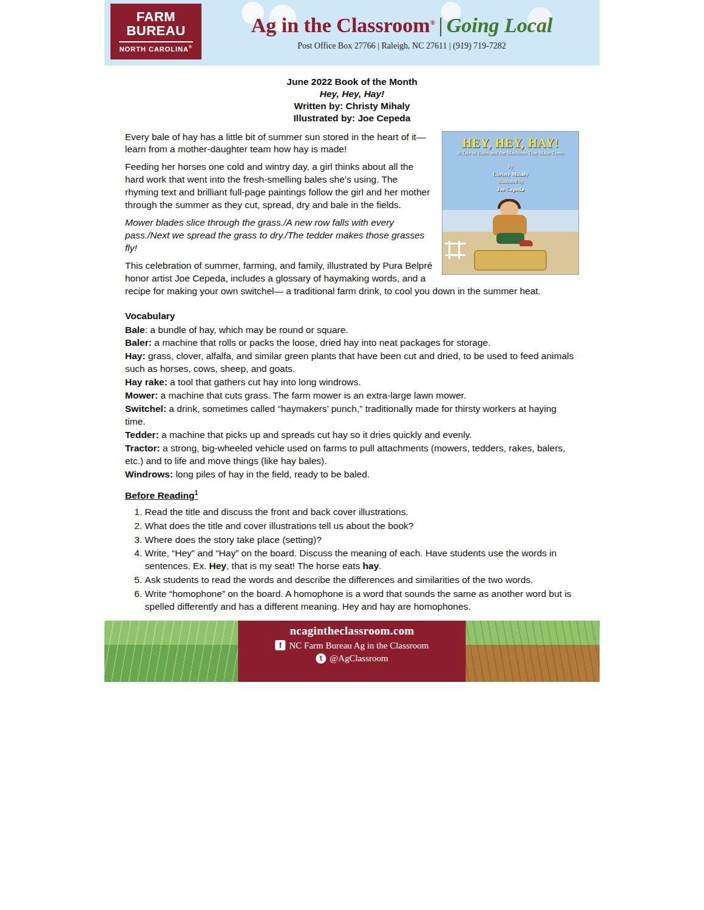FARM
BUREAU
NORTH CAROLINA®
Ag in the Classroom®|Going Local
Post Office Box 27766 | Raleigh, NC 27611 | (919) 719-7282
June 2022 Book of the Month
Hey, Hey, Hay!
Written by: Christy Mihaly
Illustrated by: Joe Cepeda
HEY, HEY, HAY!
A Tale of Bales and the Machines That Make Them
by Christy Mihaly illustrated by Joe Cepeda
Every bale of hay has a little bit of summer sun stored in the heart of it—learn from a mother-daughter team how hay is made!
Feeding her horses one cold and wintry day, a girl thinks about all the hard work that went into the fresh-smelling bales she’s using. The rhyming text and brilliant full-page paintings follow the girl and her mother through the summer as they cut, spread, dry and bale in the fields.
Mower blades slice through the grass./A new row falls with every pass./Next we spread the grass to dry./The tedder makes those grasses fly!
This celebration of summer, farming, and family, illustrated by Pura Belpré honor artist Joe Cepeda, includes a glossary of haymaking words, and a recipe for making your own switchel— a traditional farm drink, to cool you down in the summer heat.
Vocabulary
Bale: a bundle of hay, which may be round or square.
Baler: a machine that rolls or packs the loose, dried hay into neat packages for storage.
Hay: grass, clover, alfalfa, and similar green plants that have been cut and dried, to be used to feed animals such as horses, cows, sheep, and goats.
Hay rake: a tool that gathers cut hay into long windrows.
Mower: a machine that cuts grass. The farm mower is an extra-large lawn mower.
Switchel: a drink, sometimes called “haymakers’ punch,” traditionally made for thirsty workers at haying time.
Tedder: a machine that picks up and spreads cut hay so it dries quickly and evenly.
Tractor: a strong, big-wheeled vehicle used on farms to pull attachments (mowers, tedders, rakes, balers, etc.) and to life and move things (like hay bales).
Windrows: long piles of hay in the field, ready to be baled.
Before Reading1
Read the title and discuss the front and back cover illustrations.
What does the title and cover illustrations tell us about the book?
Where does the story take place (setting)?
Write, “Hey” and “Hay” on the board. Discuss the meaning of each. Have students use the words in sentences. Ex. Hey, that is my seat! The horse eats hay.
Ask students to read the words and describe the differences and similarities of the two words.
Write “homophone” on the board. A homophone is a word that sounds the same as another word but is spelled differently and has a different meaning. Hey and hay are homophones.
ncagintheclassroom.com
f NC Farm Bureau Ag in the Classroom
t @AgClassroom